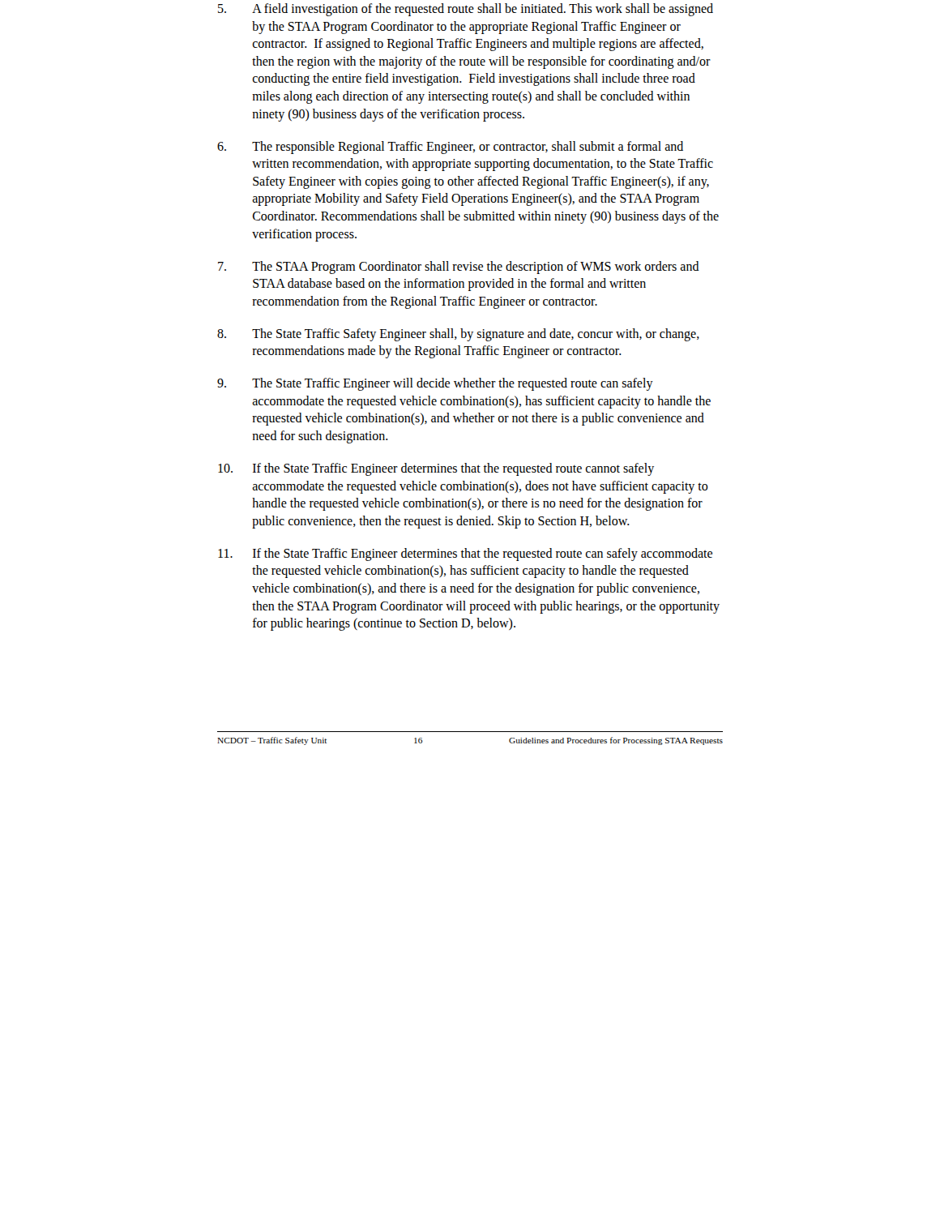5. A field investigation of the requested route shall be initiated. This work shall be assigned by the STAA Program Coordinator to the appropriate Regional Traffic Engineer or contractor. If assigned to Regional Traffic Engineers and multiple regions are affected, then the region with the majority of the route will be responsible for coordinating and/or conducting the entire field investigation. Field investigations shall include three road miles along each direction of any intersecting route(s) and shall be concluded within ninety (90) business days of the verification process.
6. The responsible Regional Traffic Engineer, or contractor, shall submit a formal and written recommendation, with appropriate supporting documentation, to the State Traffic Safety Engineer with copies going to other affected Regional Traffic Engineer(s), if any, appropriate Mobility and Safety Field Operations Engineer(s), and the STAA Program Coordinator. Recommendations shall be submitted within ninety (90) business days of the verification process.
7. The STAA Program Coordinator shall revise the description of WMS work orders and STAA database based on the information provided in the formal and written recommendation from the Regional Traffic Engineer or contractor.
8. The State Traffic Safety Engineer shall, by signature and date, concur with, or change, recommendations made by the Regional Traffic Engineer or contractor.
9. The State Traffic Engineer will decide whether the requested route can safely accommodate the requested vehicle combination(s), has sufficient capacity to handle the requested vehicle combination(s), and whether or not there is a public convenience and need for such designation.
10. If the State Traffic Engineer determines that the requested route cannot safely accommodate the requested vehicle combination(s), does not have sufficient capacity to handle the requested vehicle combination(s), or there is no need for the designation for public convenience, then the request is denied. Skip to Section H, below.
11. If the State Traffic Engineer determines that the requested route can safely accommodate the requested vehicle combination(s), has sufficient capacity to handle the requested vehicle combination(s), and there is a need for the designation for public convenience, then the STAA Program Coordinator will proceed with public hearings, or the opportunity for public hearings (continue to Section D, below).
NCDOT – Traffic Safety Unit
16
Guidelines and Procedures for Processing STAA Requests